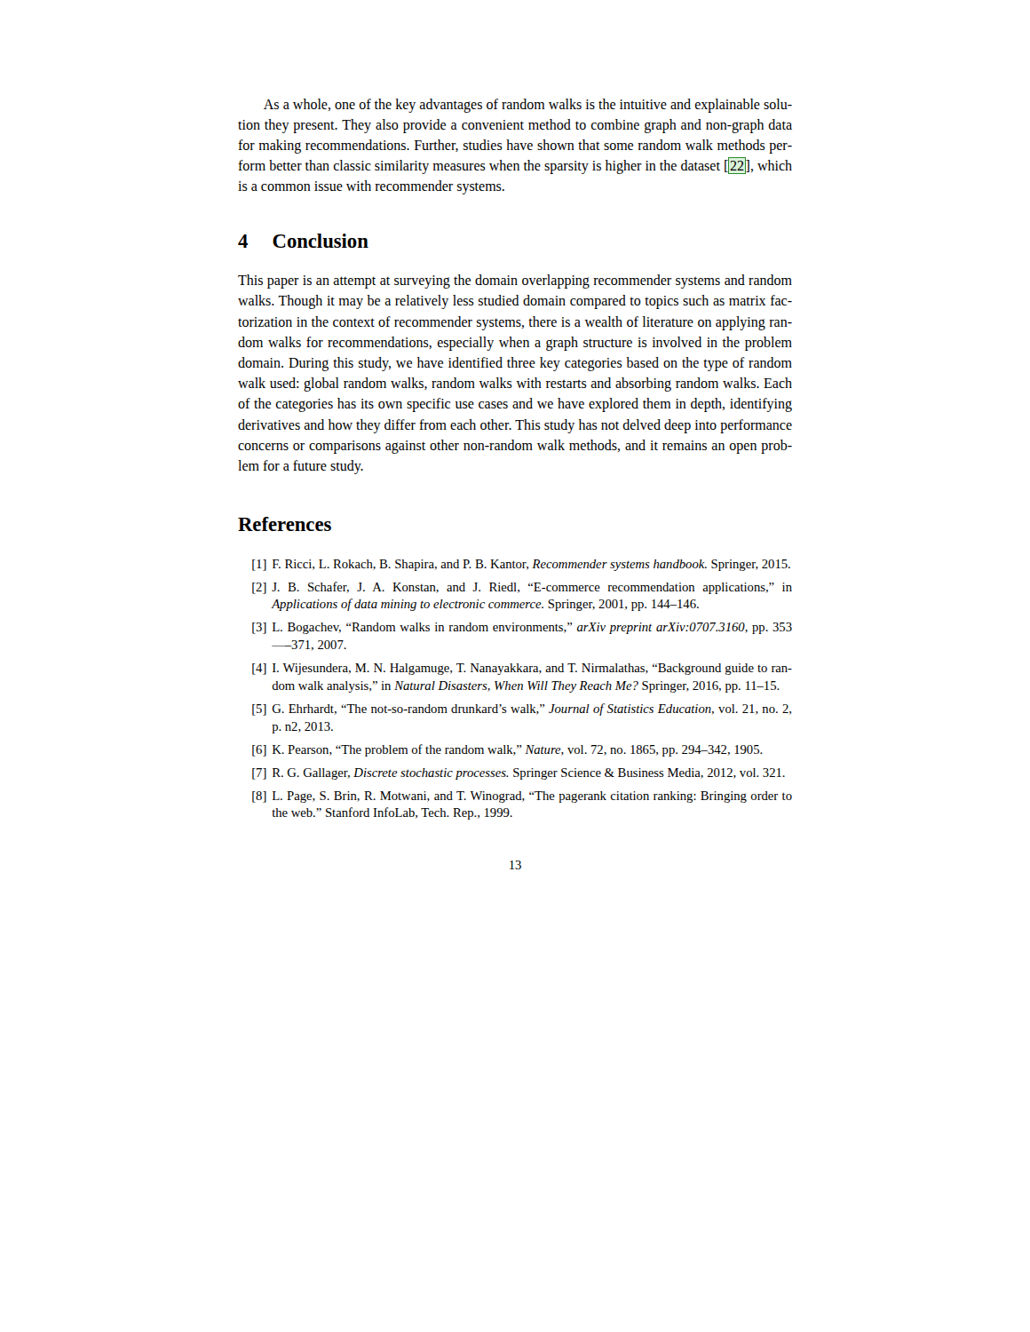As a whole, one of the key advantages of random walks is the intuitive and explainable solution they present. They also provide a convenient method to combine graph and non-graph data for making recommendations. Further, studies have shown that some random walk methods perform better than classic similarity measures when the sparsity is higher in the dataset [22], which is a common issue with recommender systems.
4 Conclusion
This paper is an attempt at surveying the domain overlapping recommender systems and random walks. Though it may be a relatively less studied domain compared to topics such as matrix factorization in the context of recommender systems, there is a wealth of literature on applying random walks for recommendations, especially when a graph structure is involved in the problem domain. During this study, we have identified three key categories based on the type of random walk used: global random walks, random walks with restarts and absorbing random walks. Each of the categories has its own specific use cases and we have explored them in depth, identifying derivatives and how they differ from each other. This study has not delved deep into performance concerns or comparisons against other non-random walk methods, and it remains an open problem for a future study.
References
[1] F. Ricci, L. Rokach, B. Shapira, and P. B. Kantor, Recommender systems handbook. Springer, 2015.
[2] J. B. Schafer, J. A. Konstan, and J. Riedl, “E-commerce recommendation applications,” in Applications of data mining to electronic commerce. Springer, 2001, pp. 144–146.
[3] L. Bogachev, “Random walks in random environments,” arXiv preprint arXiv:0707.3160, pp. 353—–371, 2007.
[4] I. Wijesundera, M. N. Halgamuge, T. Nanayakkara, and T. Nirmalathas, “Background guide to random walk analysis,” in Natural Disasters, When Will They Reach Me? Springer, 2016, pp. 11–15.
[5] G. Ehrhardt, “The not-so-random drunkard’s walk,” Journal of Statistics Education, vol. 21, no. 2, p. n2, 2013.
[6] K. Pearson, “The problem of the random walk,” Nature, vol. 72, no. 1865, pp. 294–342, 1905.
[7] R. G. Gallager, Discrete stochastic processes. Springer Science & Business Media, 2012, vol. 321.
[8] L. Page, S. Brin, R. Motwani, and T. Winograd, “The pagerank citation ranking: Bringing order to the web.” Stanford InfoLab, Tech. Rep., 1999.
13